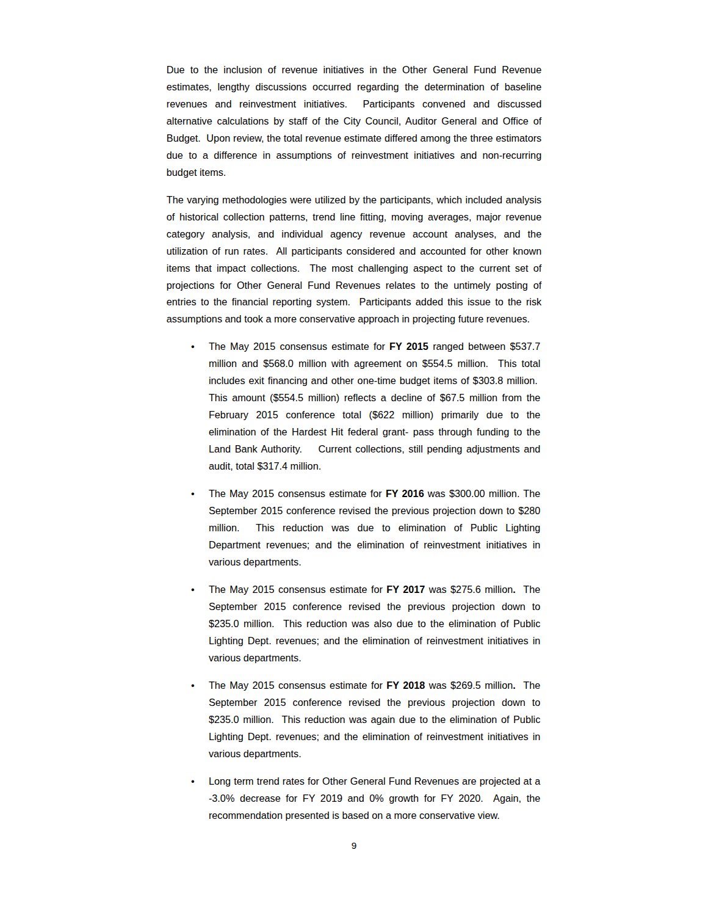Due to the inclusion of revenue initiatives in the Other General Fund Revenue estimates, lengthy discussions occurred regarding the determination of baseline revenues and reinvestment initiatives. Participants convened and discussed alternative calculations by staff of the City Council, Auditor General and Office of Budget. Upon review, the total revenue estimate differed among the three estimators due to a difference in assumptions of reinvestment initiatives and non-recurring budget items.
The varying methodologies were utilized by the participants, which included analysis of historical collection patterns, trend line fitting, moving averages, major revenue category analysis, and individual agency revenue account analyses, and the utilization of run rates. All participants considered and accounted for other known items that impact collections. The most challenging aspect to the current set of projections for Other General Fund Revenues relates to the untimely posting of entries to the financial reporting system. Participants added this issue to the risk assumptions and took a more conservative approach in projecting future revenues.
The May 2015 consensus estimate for FY 2015 ranged between $537.7 million and $568.0 million with agreement on $554.5 million. This total includes exit financing and other one-time budget items of $303.8 million. This amount ($554.5 million) reflects a decline of $67.5 million from the February 2015 conference total ($622 million) primarily due to the elimination of the Hardest Hit federal grant- pass through funding to the Land Bank Authority. Current collections, still pending adjustments and audit, total $317.4 million.
The May 2015 consensus estimate for FY 2016 was $300.00 million. The September 2015 conference revised the previous projection down to $280 million. This reduction was due to elimination of Public Lighting Department revenues; and the elimination of reinvestment initiatives in various departments.
The May 2015 consensus estimate for FY 2017 was $275.6 million. The September 2015 conference revised the previous projection down to $235.0 million. This reduction was also due to the elimination of Public Lighting Dept. revenues; and the elimination of reinvestment initiatives in various departments.
The May 2015 consensus estimate for FY 2018 was $269.5 million. The September 2015 conference revised the previous projection down to $235.0 million. This reduction was again due to the elimination of Public Lighting Dept. revenues; and the elimination of reinvestment initiatives in various departments.
Long term trend rates for Other General Fund Revenues are projected at a -3.0% decrease for FY 2019 and 0% growth for FY 2020. Again, the recommendation presented is based on a more conservative view.
9